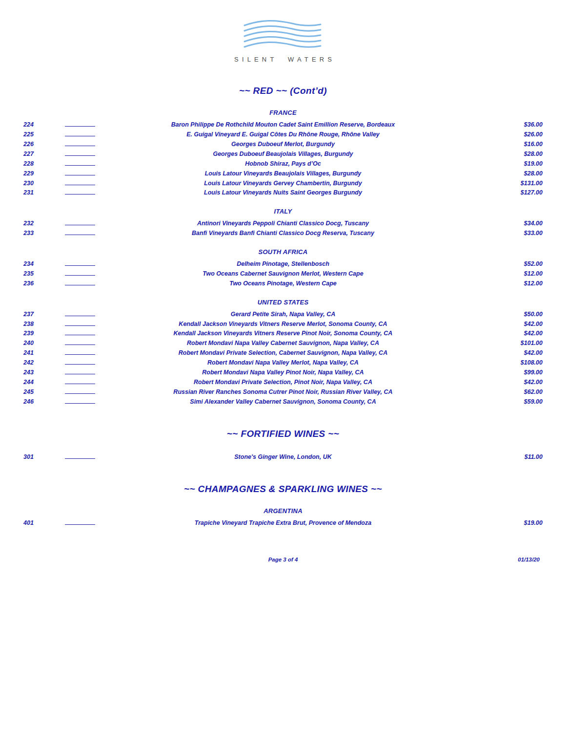SILENT WATERS
~~ RED ~~ (Cont’d)
FRANCE
| 224 | | Baron Philippe De Rothchild Mouton Cadet Saint Emillion Reserve, Bordeaux | $36.00 |
| 225 | | E. Guigal Vineyard E. Guigal Côtes Du Rhône Rouge, Rhône Valley | $26.00 |
| 226 | | Georges Duboeuf Merlot, Burgundy | $16.00 |
| 227 | | Georges Duboeuf Beaujolais Villages, Burgundy | $28.00 |
| 228 | | Hobnob Shiraz, Pays d’Oc | $19.00 |
| 229 | | Louis Latour Vineyards Beaujolais Villages, Burgundy | $28.00 |
| 230 | | Louis Latour Vineyards Gervey Chambertin, Burgundy | $131.00 |
| 231 | | Louis Latour Vineyards Nuits Saint Georges Burgundy | $127.00 |
ITALY
| 232 | | Antinori Vineyards Peppoli Chianti Classico Docg, Tuscany | $34.00 |
| 233 | | Banfi Vineyards Banfi Chianti Classico Docg Reserva, Tuscany | $33.00 |
SOUTH AFRICA
| 234 | | Delheim Pinotage, Stellenbosch | $52.00 |
| 235 | | Two Oceans Cabernet Sauvignon Merlot, Western Cape | $12.00 |
| 236 | | Two Oceans Pinotage, Western Cape | $12.00 |
UNITED STATES
| 237 | | Gerard Petite Sirah, Napa Valley, CA | $50.00 |
| 238 | | Kendall Jackson Vineyards Vitners Reserve Merlot, Sonoma County, CA | $42.00 |
| 239 | | Kendall Jackson Vineyards Vitners Reserve Pinot Noir, Sonoma County, CA | $42.00 |
| 240 | | Robert Mondavi Napa Valley Cabernet Sauvignon, Napa Valley, CA | $101.00 |
| 241 | | Robert Mondavi Private Selection , Cabernet Sauvignon, Napa Valley, CA | $42.00 |
| 242 | | Robert Mondavi Napa Valley Merlot, Napa Valley, CA | $108.00 |
| 243 | | Robert Mondavi Napa Valley Pinot Noir, Napa Valley, CA | $99.00 |
| 244 | | Robert Mondavi Private Selection , Pinot Noir, Napa Valley, CA | $42.00 |
| 245 | | Russian River Ranches Sonoma Cutrer Pinot Noir, Russian River Valley, CA | $62.00 |
| 246 | | Simi Alexander Valley Cabernet Sauvignon, Sonoma County, CA | $59.00 |
~~ FORTIFIED WINES ~~
| 301 | | Stone's Ginger Wine, London, UK | $11.00 |
~~ CHAMPAGNES & SPARKLING WINES ~~
ARGENTINA
| 401 | | Trapiche Vineyard Trapiche Extra Brut, Provence of Mendoza | $19.00 |
Page 3 of 4
01/13/20